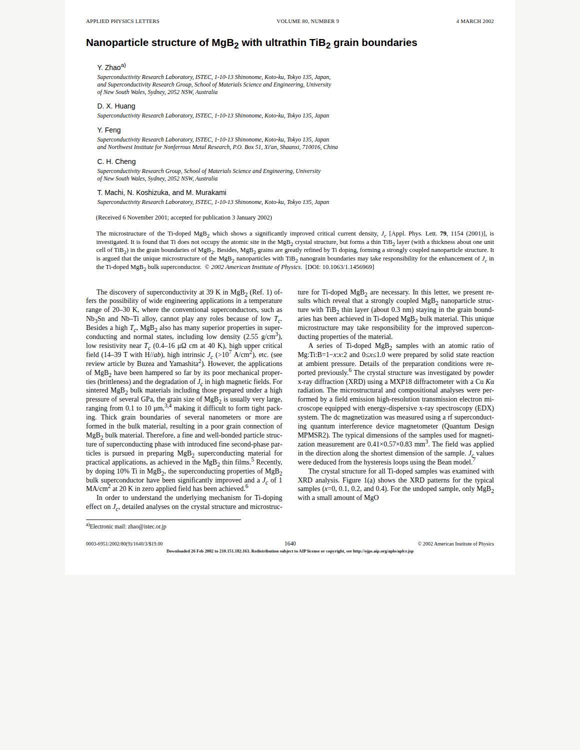Applied Physics Letters
VOLUME 80, NUMBER 9
4 MARCH 2002
Nanoparticle structure of MgB2 with ultrathin TiB2 grain boundaries
Y. Zhaoa)
Superconductivity Research Laboratory, ISTEC, 1-10-13 Shinonome, Koto-ku, Tokyo 135, Japan,
and Superconductivity Research Group, School of Materials Science and Engineering, University
of New South Wales, Sydney, 2052 NSW, Australia
D. X. Huang
Superconductivity Research Laboratory, ISTEC, 1-10-13 Shinonome, Koto-ku, Tokyo 135, Japan
Y. Feng
Superconductivity Research Laboratory, ISTEC, 1-10-13 Shinonome, Koto-ku, Tokyo 135, Japan
and Northwest Institute for Nonferrous Metal Research, P.O. Box 51, Xi'an, Shaanxi, 710016, China
C. H. Cheng
Superconductivity Research Group, School of Materials Science and Engineering, University
of New South Wales, Sydney, 2052 NSW, Australia
T. Machi, N. Koshizuka, and M. Murakami
Superconductivity Research Laboratory, ISTEC, 1-10-13 Shinonome, Koto-ku, Tokyo 135, Japan
(Received 6 November 2001; accepted for publication 3 January 2002)
The microstructure of the Ti-doped MgB2 which shows a significantly improved critical current density, Jc [Appl. Phys. Lett. 79, 1154 (2001)], is investigated. It is found that Ti does not occupy the atomic site in the MgB2 crystal structure, but forms a thin TiB2 layer (with a thickness about one unit cell of TiB2) in the grain boundaries of MgB2. Besides, MgB2 grains are greatly refined by Ti doping, forming a strongly coupled nanoparticle structure. It is argued that the unique microstructure of the MgB2 nanoparticles with TiB2 nanograin boundaries may take responsibility for the enhancement of Jc in the Ti-doped MgB2 bulk superconductor. © 2002 American Institute of Physics. [DOI: 10.1063/1.1456969]
The discovery of superconductivity at 39 K in MgB2 (Ref. 1) offers the possibility of wide engineering applications in a temperature range of 20–30 K, where the conventional superconductors, such as Nb3Sn and Nb–Ti alloy, cannot play any roles because of low Tc. Besides a high Tc, MgB2 also has many superior properties in superconducting and normal states, including low density (2.55 g/cm3), low resistivity near Tc (0.4–16 μΩ cm at 40 K), high upper critical field (14–39 T with H//ab), high intrinsic Jc (>107 A/cm2), etc. (see review article by Buzea and Yamashita2). However, the applications of MgB2 have been hampered so far by its poor mechanical properties (brittleness) and the degradation of Jc in high magnetic fields. For sintered MgB2 bulk materials including those prepared under a high pressure of several GPa, the grain size of MgB2 is usually very large, ranging from 0.1 to 10 μm,3,4 making it difficult to form tight packing. Thick grain boundaries of several nanometers or more are formed in the bulk material, resulting in a poor grain connection of MgB2 bulk material. Therefore, a fine and well-bonded particle structure of superconducting phase with introduced fine second-phase particles is pursued in preparing MgB2 superconducting material for practical applications, as achieved in the MgB2 thin films.5 Recently, by doping 10% Ti in MgB2, the superconducting properties of MgB2 bulk superconductor have been significantly improved and a Jc of 1 MA/cm2 at 20 K in zero applied field has been achieved.6
In order to understand the underlying mechanism for Ti-doping effect on Jc, detailed analyses on the crystal structure and microstructure for Ti-doped MgB2 are necessary. In this letter, we present results which reveal that a strongly coupled MgB2 nanoparticle structure with TiB2 thin layer (about 0.3 nm) staying in the grain boundaries has been achieved in Ti-doped MgB2 bulk material. This unique microstructure may take responsibility for the improved superconducting properties of the material.
A series of Ti-doped MgB2 samples with an atomic ratio of Mg:Ti:B=1−x:x:2 and 0≤x≤1.0 were prepared by solid state reaction at ambient pressure. Details of the preparation conditions were reported previously.6 The crystal structure was investigated by powder x-ray diffraction (XRD) using a MXP18 diffractometer with a Cu Kα radiation. The microstructural and compositional analyses were performed by a field emission high-resolution transmission electron microscope equipped with energy-dispersive x-ray spectroscopy (EDX) system. The dc magnetization was measured using a rf superconducting quantum interference device magnetometer (Quantum Design MPMSR2). The typical dimensions of the samples used for magnetization measurement are 0.41×0.57×0.83 mm3. The field was applied in the direction along the shortest dimension of the sample. Jc values were deduced from the hysteresis loops using the Bean model.7
The crystal structure for all Ti-doped samples was examined with XRD analysis. Figure 1(a) shows the XRD patterns for the typical samples (x=0, 0.1, 0.2, and 0.4). For the undoped sample, only MgB2 with a small amount of MgO
a)Electronic mail: zhao@istec.or.jp
0003-6951/2002/80(9)/1640/3/$19.00
1640
© 2002 American Institute of Physics
Downloaded 26 Feb 2002 to 210.151.182.163. Redistribution subject to AIP license or copyright, see http://ojps.aip.org/aplo/aplcr.jsp